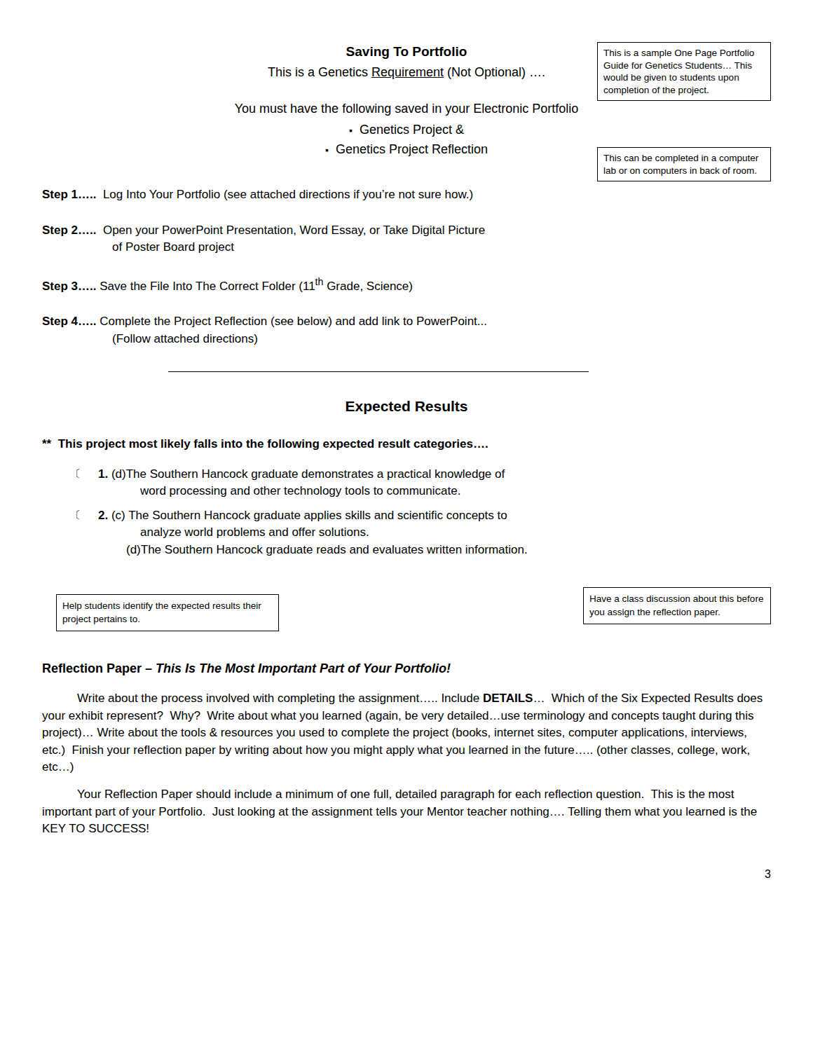This is a sample One Page Portfolio Guide for Genetics Students… This would be given to students upon completion of the project.
This can be completed in a computer lab or on computers in back of room.
Saving To Portfolio
This is a Genetics Requirement (Not Optional) ….
You must have the following saved in your Electronic Portfolio
Genetics Project &
Genetics Project Reflection
Step 1….. Log Into Your Portfolio (see attached directions if you’re not sure how.)
Step 2….. Open your PowerPoint Presentation, Word Essay, or Take Digital Picture of Poster Board project
Step 3….. Save the File Into The Correct Folder (11th Grade, Science)
Step 4….. Complete the Project Reflection (see below) and add link to PowerPoint... (Follow attached directions)
Expected Results
** This project most likely falls into the following expected result categories….
1. (d)The Southern Hancock graduate demonstrates a practical knowledge of word processing and other technology tools to communicate.
2. (c) The Southern Hancock graduate applies skills and scientific concepts to analyze world problems and offer solutions. (d)The Southern Hancock graduate reads and evaluates written information.
Have a class discussion about this before you assign the reflection paper.
Help students identify the expected results their project pertains to.
Reflection Paper – This Is The Most Important Part of Your Portfolio!
Write about the process involved with completing the assignment….. Include DETAILS… Which of the Six Expected Results does your exhibit represent? Why? Write about what you learned (again, be very detailed…use terminology and concepts taught during this project)… Write about the tools & resources you used to complete the project (books, internet sites, computer applications, interviews, etc.) Finish your reflection paper by writing about how you might apply what you learned in the future….. (other classes, college, work, etc…)
Your Reflection Paper should include a minimum of one full, detailed paragraph for each reflection question. This is the most important part of your Portfolio. Just looking at the assignment tells your Mentor teacher nothing…. Telling them what you learned is the KEY TO SUCCESS!
3